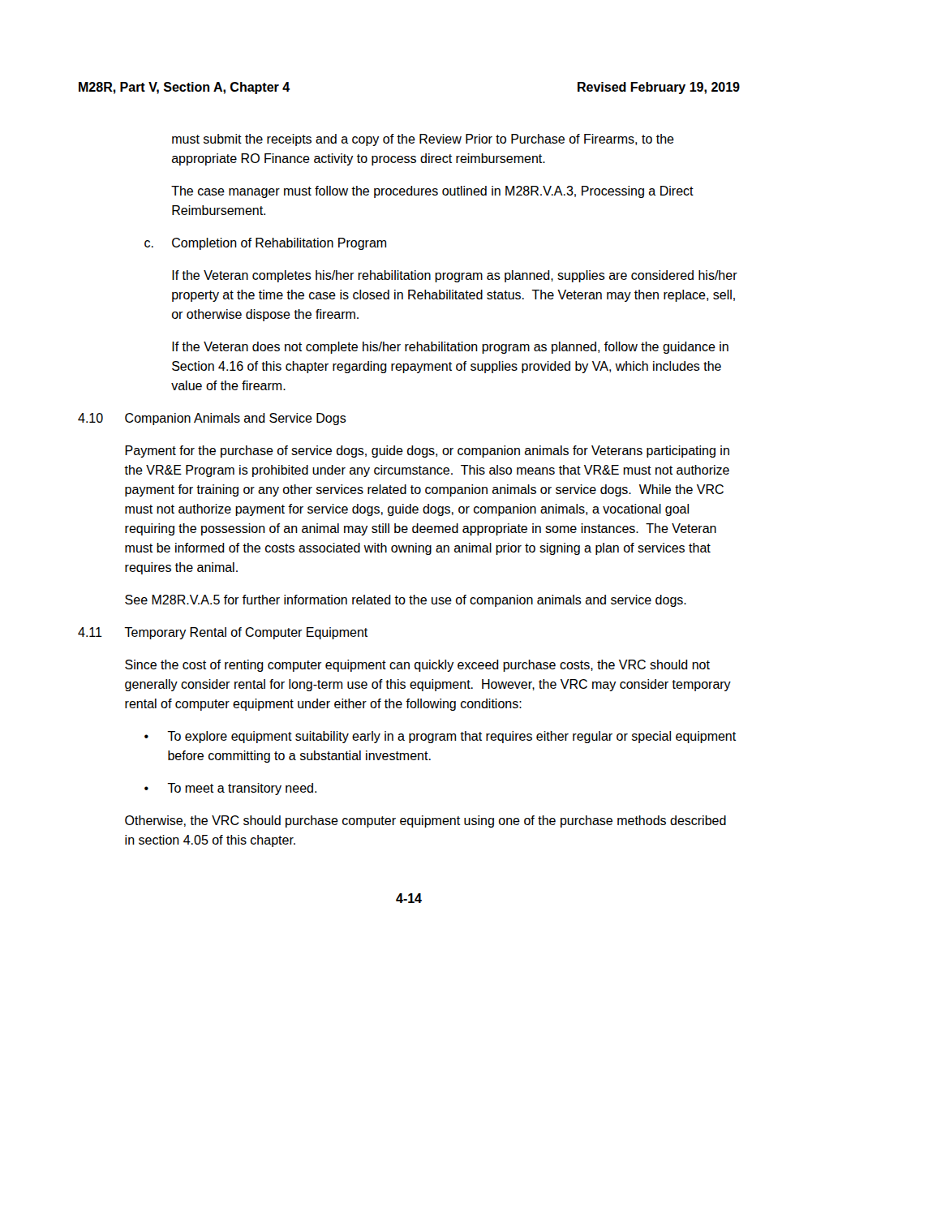M28R, Part V, Section A, Chapter 4
Revised February 19, 2019
must submit the receipts and a copy of the Review Prior to Purchase of Firearms, to the appropriate RO Finance activity to process direct reimbursement.
The case manager must follow the procedures outlined in M28R.V.A.3, Processing a Direct Reimbursement.
c.
Completion of Rehabilitation Program
If the Veteran completes his/her rehabilitation program as planned, supplies are considered his/her property at the time the case is closed in Rehabilitated status. The Veteran may then replace, sell, or otherwise dispose the firearm.
If the Veteran does not complete his/her rehabilitation program as planned, follow the guidance in Section 4.16 of this chapter regarding repayment of supplies provided by VA, which includes the value of the firearm.
4.10
Companion Animals and Service Dogs
Payment for the purchase of service dogs, guide dogs, or companion animals for Veterans participating in the VR&E Program is prohibited under any circumstance. This also means that VR&E must not authorize payment for training or any other services related to companion animals or service dogs. While the VRC must not authorize payment for service dogs, guide dogs, or companion animals, a vocational goal requiring the possession of an animal may still be deemed appropriate in some instances. The Veteran must be informed of the costs associated with owning an animal prior to signing a plan of services that requires the animal.
See M28R.V.A.5 for further information related to the use of companion animals and service dogs.
4.11
Temporary Rental of Computer Equipment
Since the cost of renting computer equipment can quickly exceed purchase costs, the VRC should not generally consider rental for long-term use of this equipment. However, the VRC may consider temporary rental of computer equipment under either of the following conditions:
•
To explore equipment suitability early in a program that requires either regular or special equipment before committing to a substantial investment.
•
To meet a transitory need.
Otherwise, the VRC should purchase computer equipment using one of the purchase methods described in section 4.05 of this chapter.
4-14